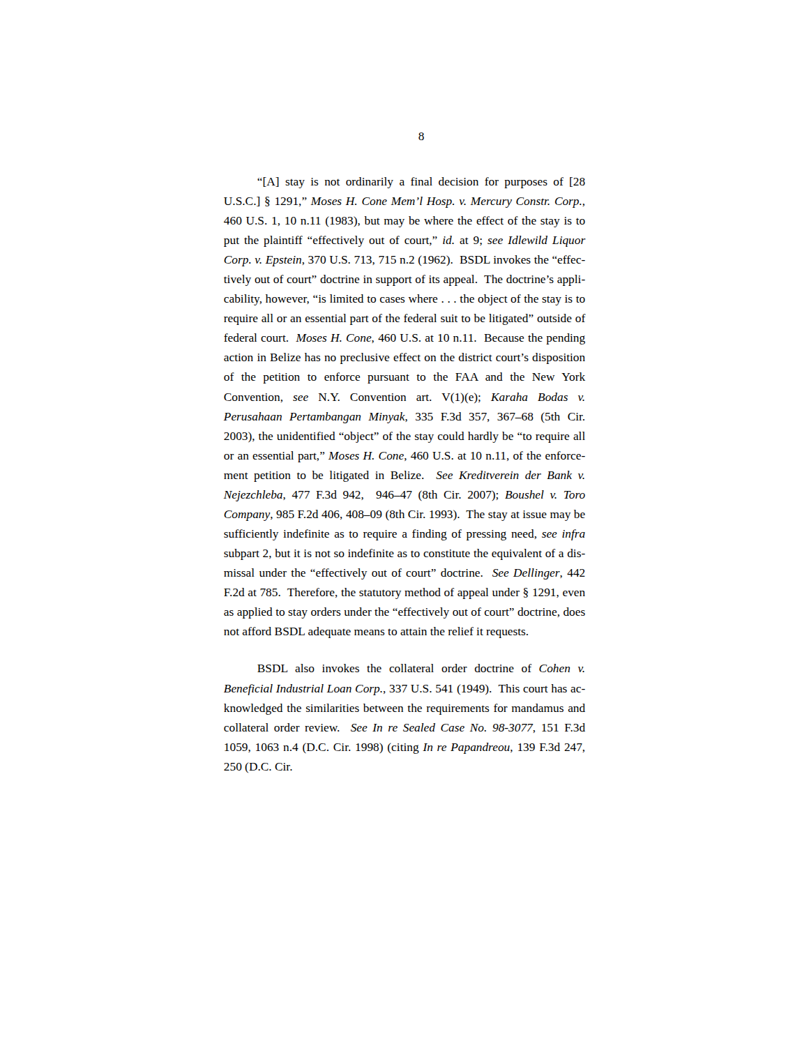8
“[A] stay is not ordinarily a final decision for purposes of [28 U.S.C.] § 1291,” Moses H. Cone Mem’l Hosp. v. Mercury Constr. Corp., 460 U.S. 1, 10 n.11 (1983), but may be where the effect of the stay is to put the plaintiff “effectively out of court,” id. at 9; see Idlewild Liquor Corp. v. Epstein, 370 U.S. 713, 715 n.2 (1962). BSDL invokes the “effectively out of court” doctrine in support of its appeal. The doctrine’s applicability, however, “is limited to cases where . . . the object of the stay is to require all or an essential part of the federal suit to be litigated” outside of federal court. Moses H. Cone, 460 U.S. at 10 n.11. Because the pending action in Belize has no preclusive effect on the district court’s disposition of the petition to enforce pursuant to the FAA and the New York Convention, see N.Y. Convention art. V(1)(e); Karaha Bodas v. Perusahaan Pertambangan Minyak, 335 F.3d 357, 367–68 (5th Cir. 2003), the unidentified “object” of the stay could hardly be “to require all or an essential part,” Moses H. Cone, 460 U.S. at 10 n.11, of the enforcement petition to be litigated in Belize. See Kreditverein der Bank v. Nejezchleba, 477 F.3d 942, 946–47 (8th Cir. 2007); Boushel v. Toro Company, 985 F.2d 406, 408–09 (8th Cir. 1993). The stay at issue may be sufficiently indefinite as to require a finding of pressing need, see infra subpart 2, but it is not so indefinite as to constitute the equivalent of a dismissal under the “effectively out of court” doctrine. See Dellinger, 442 F.2d at 785. Therefore, the statutory method of appeal under § 1291, even as applied to stay orders under the “effectively out of court” doctrine, does not afford BSDL adequate means to attain the relief it requests.
BSDL also invokes the collateral order doctrine of Cohen v. Beneficial Industrial Loan Corp., 337 U.S. 541 (1949). This court has acknowledged the similarities between the requirements for mandamus and collateral order review. See In re Sealed Case No. 98-3077, 151 F.3d 1059, 1063 n.4 (D.C. Cir. 1998) (citing In re Papandreou, 139 F.3d 247, 250 (D.C. Cir.